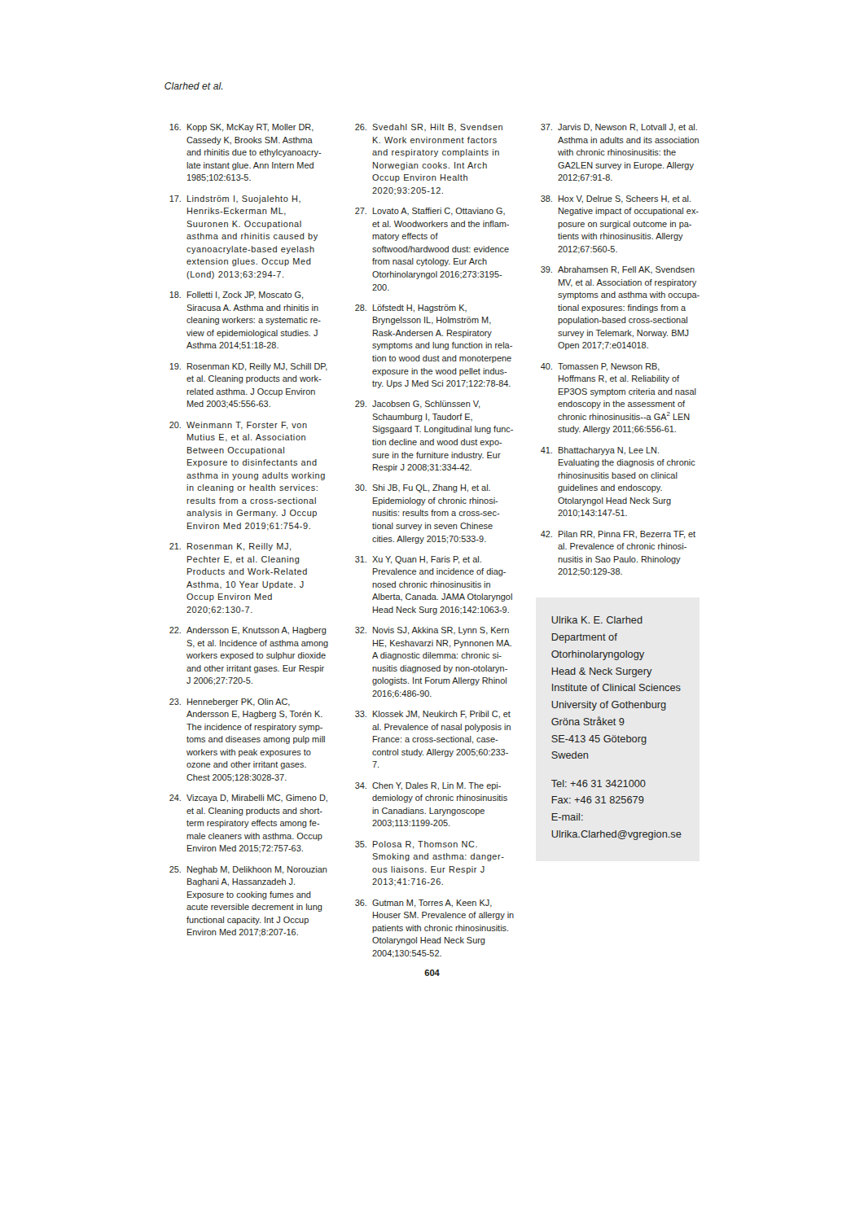Clarhed et al.
16. Kopp SK, McKay RT, Moller DR, Cassedy K, Brooks SM. Asthma and rhinitis due to ethylcyanoacrylate instant glue. Ann Intern Med 1985;102:613-5.
17. Lindström I, Suojalehto H, Henriks-Eckerman ML, Suuronen K. Occupational asthma and rhinitis caused by cyanoacrylate-based eyelash extension glues. Occup Med (Lond) 2013;63:294-7.
18. Folletti I, Zock JP, Moscato G, Siracusa A. Asthma and rhinitis in cleaning workers: a systematic review of epidemiological studies. J Asthma 2014;51:18-28.
19. Rosenman KD, Reilly MJ, Schill DP, et al. Cleaning products and work-related asthma. J Occup Environ Med 2003;45:556-63.
20. Weinmann T, Forster F, von Mutius E, et al. Association Between Occupational Exposure to disinfectants and asthma in young adults working in cleaning or health services: results from a cross-sectional analysis in Germany. J Occup Environ Med 2019;61:754-9.
21. Rosenman K, Reilly MJ, Pechter E, et al. Cleaning Products and Work-Related Asthma, 10 Year Update. J Occup Environ Med 2020;62:130-7.
22. Andersson E, Knutsson A, Hagberg S, et al. Incidence of asthma among workers exposed to sulphur dioxide and other irritant gases. Eur Respir J 2006;27:720-5.
23. Henneberger PK, Olin AC, Andersson E, Hagberg S, Torén K. The incidence of respiratory symptoms and diseases among pulp mill workers with peak exposures to ozone and other irritant gases. Chest 2005;128:3028-37.
24. Vizcaya D, Mirabelli MC, Gimeno D, et al. Cleaning products and short-term respiratory effects among female cleaners with asthma. Occup Environ Med 2015;72:757-63.
25. Neghab M, Delikhoon M, Norouzian Baghani A, Hassanzadeh J. Exposure to cooking fumes and acute reversible decrement in lung functional capacity. Int J Occup Environ Med 2017;8:207-16.
26. Svedahl SR, Hilt B, Svendsen K. Work environment factors and respiratory complaints in Norwegian cooks. Int Arch Occup Environ Health 2020;93:205-12.
27. Lovato A, Staffieri C, Ottaviano G, et al. Woodworkers and the inflammatory effects of softwood/hardwood dust: evidence from nasal cytology. Eur Arch Otorhinolaryngol 2016;273:3195-200.
28. Löfstedt H, Hagström K, Bryngelsson IL, Holmström M, Rask-Andersen A. Respiratory symptoms and lung function in relation to wood dust and monoterpene exposure in the wood pellet industry. Ups J Med Sci 2017;122:78-84.
29. Jacobsen G, Schlünssen V, Schaumburg I, Taudorf E, Sigsgaard T. Longitudinal lung function decline and wood dust exposure in the furniture industry. Eur Respir J 2008;31:334-42.
30. Shi JB, Fu QL, Zhang H, et al. Epidemiology of chronic rhinosinusitis: results from a cross-sectional survey in seven Chinese cities. Allergy 2015;70:533-9.
31. Xu Y, Quan H, Faris P, et al. Prevalence and incidence of diagnosed chronic rhinosinusitis in Alberta, Canada. JAMA Otolaryngol Head Neck Surg 2016;142:1063-9.
32. Novis SJ, Akkina SR, Lynn S, Kern HE, Keshavarzi NR, Pynnonen MA. A diagnostic dilemma: chronic sinusitis diagnosed by non-otolaryngologists. Int Forum Allergy Rhinol 2016;6:486-90.
33. Klossek JM, Neukirch F, Pribil C, et al. Prevalence of nasal polyposis in France: a cross-sectional, case-control study. Allergy 2005;60:233-7.
34. Chen Y, Dales R, Lin M. The epidemiology of chronic rhinosinusitis in Canadians. Laryngoscope 2003;113:1199-205.
35. Polosa R, Thomson NC. Smoking and asthma: dangerous liaisons. Eur Respir J 2013;41:716-26.
36. Gutman M, Torres A, Keen KJ, Houser SM. Prevalence of allergy in patients with chronic rhinosinusitis. Otolaryngol Head Neck Surg 2004;130:545-52.
37. Jarvis D, Newson R, Lotvall J, et al. Asthma in adults and its association with chronic rhinosinusitis: the GA2LEN survey in Europe. Allergy 2012;67:91-8.
38. Hox V, Delrue S, Scheers H, et al. Negative impact of occupational exposure on surgical outcome in patients with rhinosinusitis. Allergy 2012;67:560-5.
39. Abrahamsen R, Fell AK, Svendsen MV, et al. Association of respiratory symptoms and asthma with occupational exposures: findings from a population-based cross-sectional survey in Telemark, Norway. BMJ Open 2017;7:e014018.
40. Tomassen P, Newson RB, Hoffmans R, et al. Reliability of EP3OS symptom criteria and nasal endoscopy in the assessment of chronic rhinosinusitis--a GA2 LEN study. Allergy 2011;66:556-61.
41. Bhattacharyya N, Lee LN. Evaluating the diagnosis of chronic rhinosinusitis based on clinical guidelines and endoscopy. Otolaryngol Head Neck Surg 2010;143:147-51.
42. Pilan RR, Pinna FR, Bezerra TF, et al. Prevalence of chronic rhinosinusitis in Sao Paulo. Rhinology 2012;50:129-38.
Ulrika K. E. Clarhed
Department of Otorhinolaryngology
Head & Neck Surgery
Institute of Clinical Sciences
University of Gothenburg
Gröna Stråket 9
SE-413 45 Göteborg
Sweden
Tel: +46 31 3421000
Fax: +46 31 825679
E-mail: Ulrika.Clarhed@vgregion.se
604